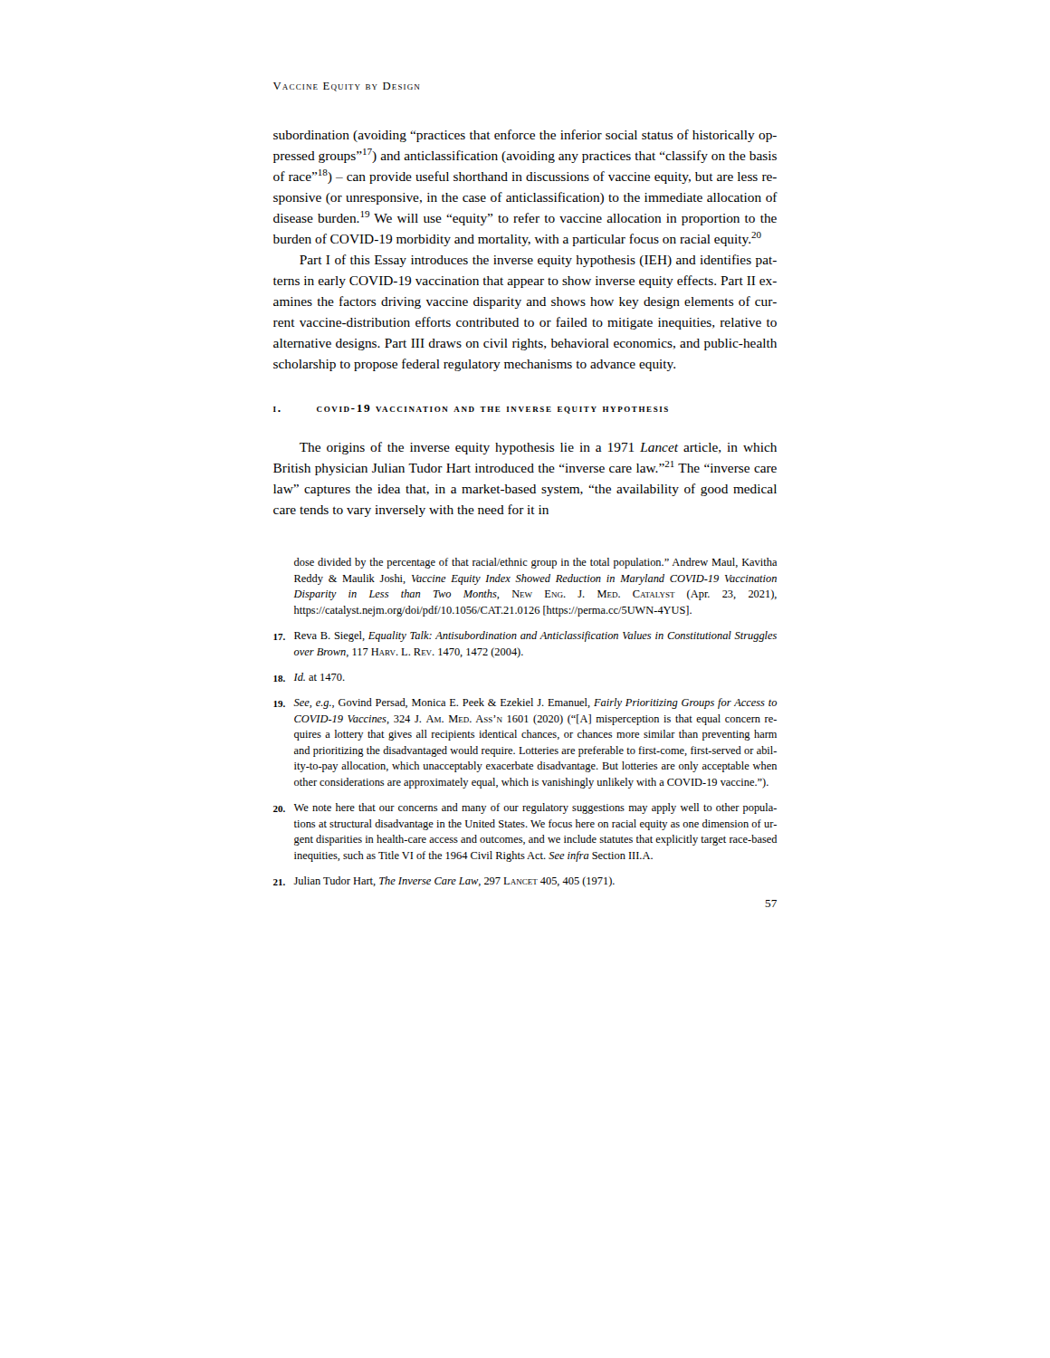Vaccine Equity by Design
subordination (avoiding “practices that enforce the inferior social status of historically oppressed groups”17) and anticlassification (avoiding any practices that “classify on the basis of race”18) – can provide useful shorthand in discussions of vaccine equity, but are less responsive (or unresponsive, in the case of anticlassification) to the immediate allocation of disease burden.19 We will use “equity” to refer to vaccine allocation in proportion to the burden of COVID-19 morbidity and mortality, with a particular focus on racial equity.20
Part I of this Essay introduces the inverse equity hypothesis (IEH) and identifies patterns in early COVID-19 vaccination that appear to show inverse equity effects. Part II examines the factors driving vaccine disparity and shows how key design elements of current vaccine-distribution efforts contributed to or failed to mitigate inequities, relative to alternative designs. Part III draws on civil rights, behavioral economics, and public-health scholarship to propose federal regulatory mechanisms to advance equity.
i. covid-19 vaccination and the inverse equity hypothesis
The origins of the inverse equity hypothesis lie in a 1971 Lancet article, in which British physician Julian Tudor Hart introduced the “inverse care law.”21 The “inverse care law” captures the idea that, in a market-based system, “the availability of good medical care tends to vary inversely with the need for it in
dose divided by the percentage of that racial/ethnic group in the total population.” Andrew Maul, Kavitha Reddy & Maulik Joshi, Vaccine Equity Index Showed Reduction in Maryland COVID-19 Vaccination Disparity in Less than Two Months, New Eng. J. Med. Catalyst (Apr. 23, 2021), https://catalyst.nejm.org/doi/pdf/10.1056/CAT.21.0126 [https://perma.cc/5UWN-4YUS].
17.
Reva B. Siegel, Equality Talk: Antisubordination and Anticlassification Values in Constitutional Struggles over Brown, 117 Harv. L. Rev. 1470, 1472 (2004).
18.
Id. at 1470.
19.
See, e.g., Govind Persad, Monica E. Peek & Ezekiel J. Emanuel, Fairly Prioritizing Groups for Access to COVID-19 Vaccines, 324 J. Am. Med. Ass’n 1601 (2020) (“[A] misperception is that equal concern requires a lottery that gives all recipients identical chances, or chances more similar than preventing harm and prioritizing the disadvantaged would require. Lotteries are preferable to first-come, first-served or ability-to-pay allocation, which unacceptably exacerbate disadvantage. But lotteries are only acceptable when other considerations are approximately equal, which is vanishingly unlikely with a COVID-19 vaccine.”).
20.
We note here that our concerns and many of our regulatory suggestions may apply well to other populations at structural disadvantage in the United States. We focus here on racial equity as one dimension of urgent disparities in health-care access and outcomes, and we include statutes that explicitly target race-based inequities, such as Title VI of the 1964 Civil Rights Act. See infra Section III.A.
21.
Julian Tudor Hart, The Inverse Care Law, 297 Lancet 405, 405 (1971).
57